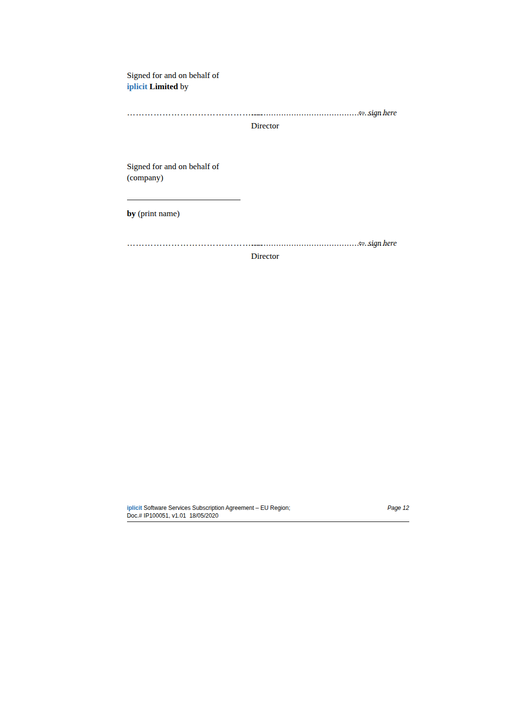Signed for and on behalf of
iplicit Limited by
| ………………………………………. | ....................................................... Director | ⇦ sign here |
Signed for and on behalf of
(company)
by (print name)
| ………………………………………. | ....................................................... Director | ⇦ sign here |
iplicit Software Services Subscription Agreement – EU Region;
Doc.# IP100051, v1.01 18/05/2020 Page 12